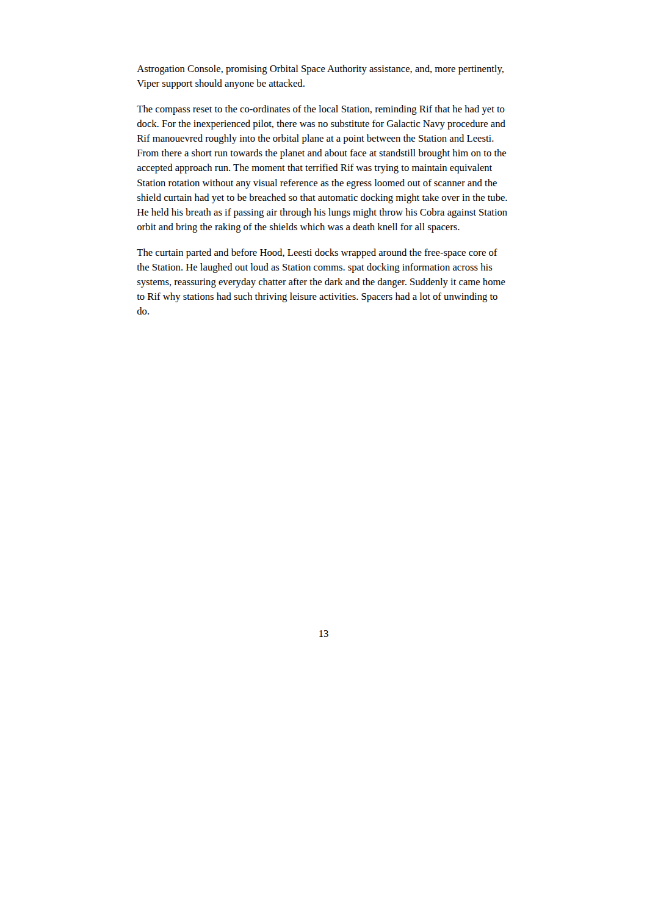Astrogation Console, promising Orbital Space Authority assistance, and, more pertinently, Viper support should anyone be attacked.
The compass reset to the co-ordinates of the local Station, reminding Rif that he had yet to dock. For the inexperienced pilot, there was no substitute for Galactic Navy procedure and Rif manouevred roughly into the orbital plane at a point between the Station and Leesti. From there a short run towards the planet and about face at standstill brought him on to the accepted approach run. The moment that terrified Rif was trying to maintain equivalent Station rotation without any visual reference as the egress loomed out of scanner and the shield curtain had yet to be breached so that automatic docking might take over in the tube. He held his breath as if passing air through his lungs might throw his Cobra against Station orbit and bring the raking of the shields which was a death knell for all spacers.
The curtain parted and before Hood, Leesti docks wrapped around the free-space core of the Station. He laughed out loud as Station comms. spat docking information across his systems, reassuring everyday chatter after the dark and the danger. Suddenly it came home to Rif why stations had such thriving leisure activities. Spacers had a lot of unwinding to do.
13